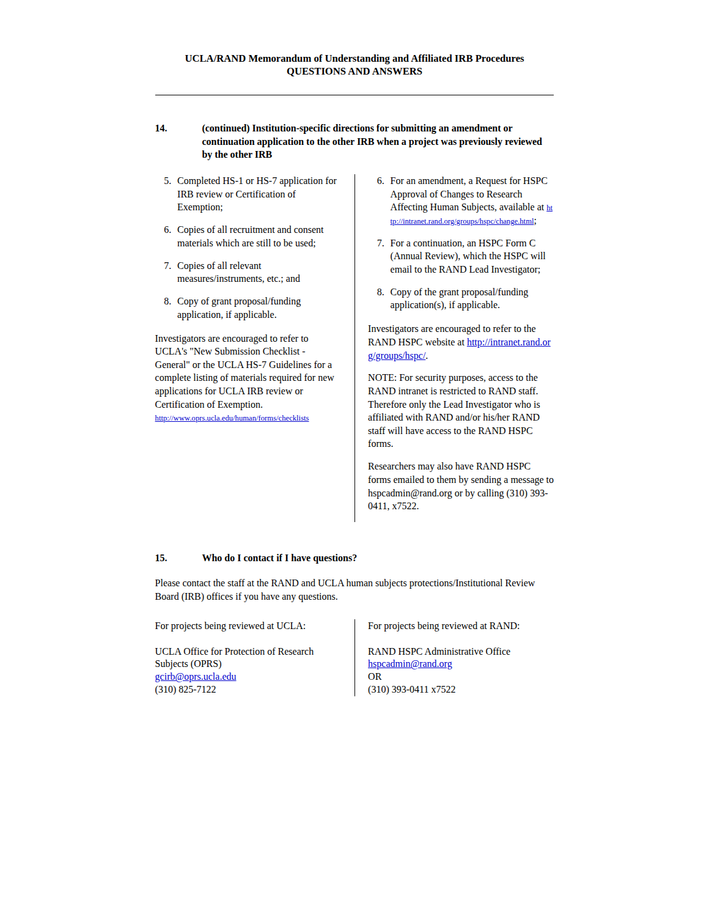UCLA/RAND Memorandum of Understanding and Affiliated IRB Procedures QUESTIONS AND ANSWERS
14.
(continued) Institution-specific directions for submitting an amendment or continuation application to the other IRB when a project was previously reviewed by the other IRB
Completed HS-1 or HS-7 application for IRB review or Certification of Exemption;
Copies of all recruitment and consent materials which are still to be used;
Copies of all relevant measures/instruments, etc.; and
Copy of grant proposal/funding application, if applicable.
Investigators are encouraged to refer to UCLA's "New Submission Checklist - General" or the UCLA HS-7 Guidelines for a complete listing of materials required for new applications for UCLA IRB review or Certification of Exemption.
http://www.oprs.ucla.edu/human/forms/checklists
For an amendment, a Request for HSPC Approval of Changes to Research Affecting Human Subjects, available at http://intranet.rand.org/groups/hspc/change.html;
For a continuation, an HSPC Form C (Annual Review), which the HSPC will email to the RAND Lead Investigator;
Copy of the grant proposal/funding application(s), if applicable.
Investigators are encouraged to refer to the RAND HSPC website at http://intranet.rand.org/groups/hspc/.
NOTE: For security purposes, access to the RAND intranet is restricted to RAND staff. Therefore only the Lead Investigator who is affiliated with RAND and/or his/her RAND staff will have access to the RAND HSPC forms.
Researchers may also have RAND HSPC forms emailed to them by sending a message to hspcadmin@rand.org or by calling (310) 393-0411, x7522.
15.
Who do I contact if I have questions?
Please contact the staff at the RAND and UCLA human subjects protections/Institutional Review Board (IRB) offices if you have any questions.
For projects being reviewed at UCLA:
UCLA Office for Protection of Research
Subjects (OPRS)
gcirb@oprs.ucla.edu
(310) 825-7122
For projects being reviewed at RAND:
RAND HSPC Administrative Office
hspcadmin@rand.org
OR
(310) 393-0411 x7522